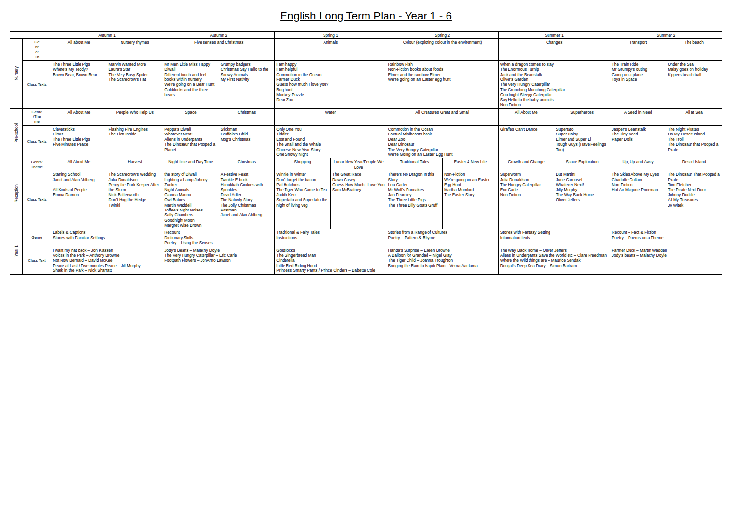English Long Term Plan - Year 1 - 6
| | Autumn 1 | Autumn 2 | Spring 1 | Spring 2 | Summer 1 | Summer 2 |
| --- | --- | --- | --- | --- | --- | --- |
| Nursery | Ge nr e/ Th | All about Me | Nursery rhymes | Five senses and Christmas | Animals | Colour (exploring colour in the environment) | Changes | Transport | The beach |
| Class Texts | The Three Little Pigs Where's My Teddy? Brown Bear, Brown Bear | Marvin Wanted More Laura's Star The Very Busy Spider The Scarecrow's Hat | Mr Men Little Miss Happy Diwali Different touch and feel books within nursery We're going on a Bear Hunt Goldilocks and the three bears | Grumpy badgers Christmas Say Hello to the Snowy Animals My First Nativity | I am happy I am helpful Commotion in the Ocean Farmer Duck Guess how much I love you? Bug hunt Monkey Puzzle Dear Zoo | Rainbow Fish Non-Fiction books about foods Elmer and the rainbow Elmer We're going on an Easter egg hunt | When a dragon comes to stay The Enormous Turnip Jack and the Beanstalk Oliver's Garden The Very Hungry Caterpillar The Crunching Munching Caterpillar Goodnight Sleepy Caterpillar Say Hello to the baby animals Non-Fiction | The Train Ride Mr Grumpy's outing Going on a plane Toys in Space | Under the Sea Maisy goes on holiday Kippers beach ball |
| Pre-school | Genre /The me | All About Me | People Who Help Us | Space | Christmas | Water | All Creatures Great and Small | All About Me | Superheroes | A Seed in Need | All at Sea |
| Class Texts | Cleversticks Elmer The Three Little Pigs Five Minutes Peace | Flashing Fire Engines The Lion Inside | Peppa's Diwali Whatever Next! Aliens in Underpants The Dinosaur that Pooped a Planet | Stickman Gruffalo's Child Mog's Christmas | Only One You Tiddler Lost and Found The Snail and the Whale Chinese New Year Story One Snowy Night | Commotion in the Ocean Factual Minibeasts book Dear Zoo Dear Dinosaur The Very Hungry Caterpillar We're Going on an Easter Egg Hunt | Giraffes Can't Dance | Supertato Super Daisy Elmer and Super El Tough Guys (Have Feelings Too) | Jasper's Beanstalk The Tiny Seed Paper Dolls | The Night Pirates On My Desert Island The Troll The Dinosaur that Pooped a Pirate |
| Reception | Genre/ Theme | All About Me | Harvest | Night-time and Day Time | Christmas | Shopping | Lunar New Year/People We Love | Traditional Tales | Easter & New Life | Growth and Change | Space Exploration | Up, Up and Away | Desert Island |
| Class Texts | Starting School Janet and Alan Ahlberg All Kinds of People Emma Damon | The Scarecrow's Wedding Julia Donaldson Percy the Park Keeper After the Storm Nick Butterworth Don't Hog the Hedge Twinkl | the story of Diwali Lighting a Lamp Johnny Zucker Night Animals Gianna Marino Owl Babies Martin Waddell Toffee's Night Noises Sally Chambers Goodnight Moon Margret Wise Brown | A Festive Feast Twinkle E book Hanukkah Cookies with Sprinkles David Adler The Nativity Story The Jolly Christmas Postman Janet and Alan Ahlberg | Winnie in Winter Don't forget the bacon Pat Hutchins The Tiger Who Came to Tea Judith Kerr Supertato and Supertato the night of living veg | The Great Race Dawn Casey Guess How Much I Love You Sam McBratney | There's No Dragon In this Story Lou Carter Mr Wolf's Pancakes Jan Fearnley The Three Little Pigs The Three Billy Goats Gruff | Non-Fiction We're going on an Easter Egg Hunt Martha Mumford The Easter Story | Superworm Julia Donaldson The Hungry Caterpillar Eric Carle Non-Fiction | But Martin! June Carousel Whatever Next! Jilly Murphy The Way Back Home Oliver Jeffers | The Skies Above My Eyes Charlotte Gullain Non-Fiction Hot Air Marjorie Priceman | The Dinosaur That Pooped a Pirate Tom Fletcher The Pirate Next Door Johnny Duddle All My Treasures Jo Witek |
| Year 1 | Genre | Labels & Captions Stories with Familiar Settings | Recount Dictionary Skills Poetry – Using the Senses | Traditional & Fairy Tales Instructions | Stories from a Range of Cultures Poetry – Pattern & Rhyme | Stories with Fantasy Setting Information texts | Recount – Fact & Fiction Poetry – Poems on a Theme |
| Class Text | I want my hat back – Jon Klassen Voices in the Park – Anthony Browne Not Now Bernard – David McKee Peace at Last / Five minutes Peace – Jill Murphy Shark in the Park – Nick Sharratt | Jody's Beans – Malachy Doyle The Very Hungry Caterpillar – Eric Carle Footpath Flowers – JonArno Lawson | Goldilocks The Gingerbread Man Cinderella Little Red Riding Hood Princess Smarty Pants / Prince Cinders – Babette Cole | Handa's Surprise – Eileen Browne A Balloon for Grandad – Nigel Gray The Tiger Child – Joanna Troughton Bringing the Rain to Kapiti Plain – Verna Aardama | The Way Back Home – Oliver Jeffers Aliens in Underpants Save the World etc – Clare Freedman Where the Wild things are – Maurice Sendak Dougal's Deep Sea Diary – Simon Bartram | Farmer Duck – Martin Waddell Jody's beans – Malachy Doyle |